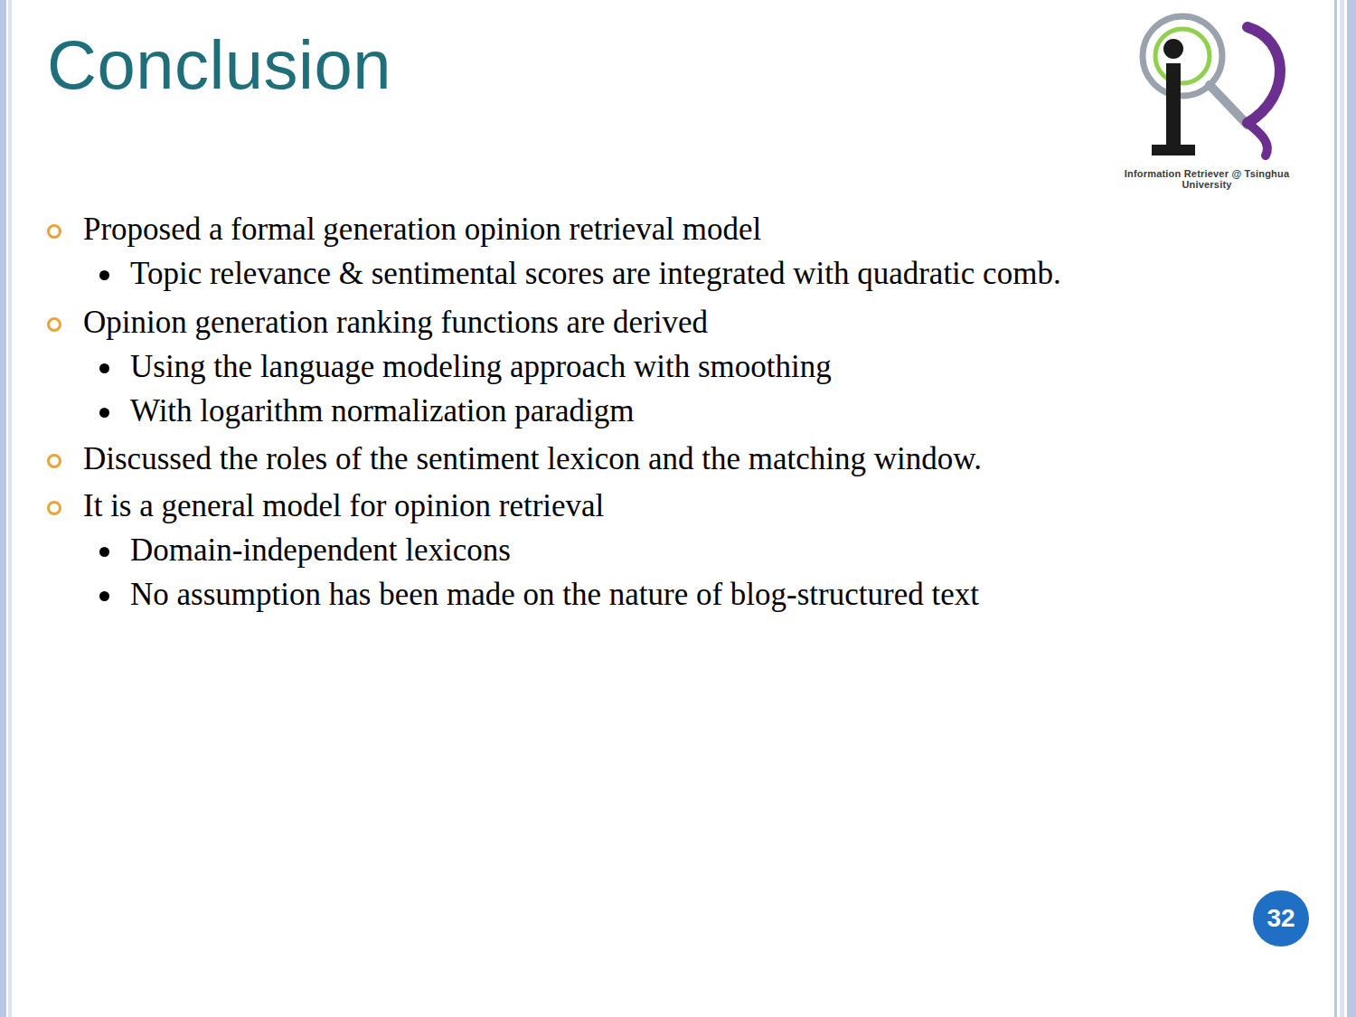Conclusion
Information Retriever @ Tsinghua University
Proposed a formal generation opinion retrieval model
Topic relevance & sentimental scores are integrated with quadratic comb.
Opinion generation ranking functions are derived
Using the language modeling approach with smoothing
With logarithm normalization paradigm
Discussed the roles of the sentiment lexicon and the matching window.
It is a general model for opinion retrieval
Domain-independent lexicons
No assumption has been made on the nature of blog-structured text
32